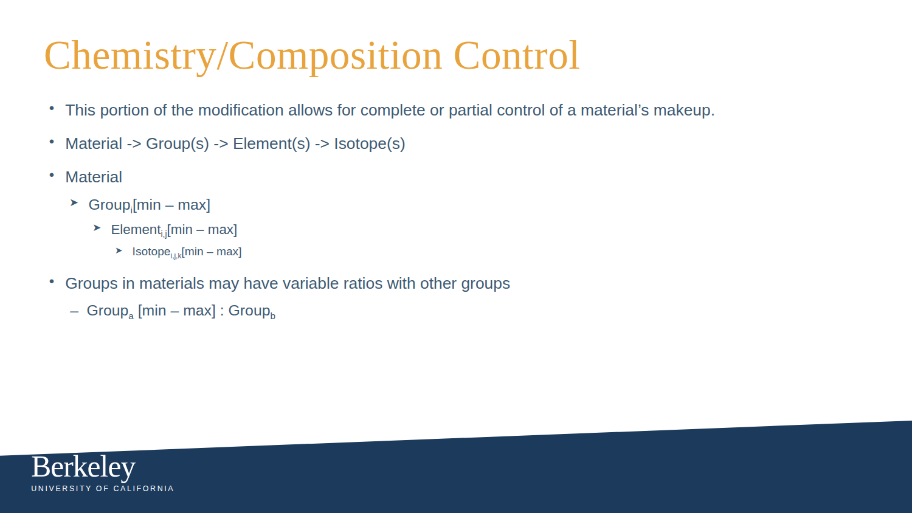Chemistry/Composition Control
This portion of the modification allows for complete or partial control of a material’s makeup.
Material -> Group(s) -> Element(s) -> Isotope(s)
Material
Groupi[min – max]
Elementi,j[min – max]
Isotopei,j,k[min – max]
Groups in materials may have variable ratios with other groups
Groupa [min – max] : Groupb
Berkeley UNIVERSITY OF CALIFORNIA